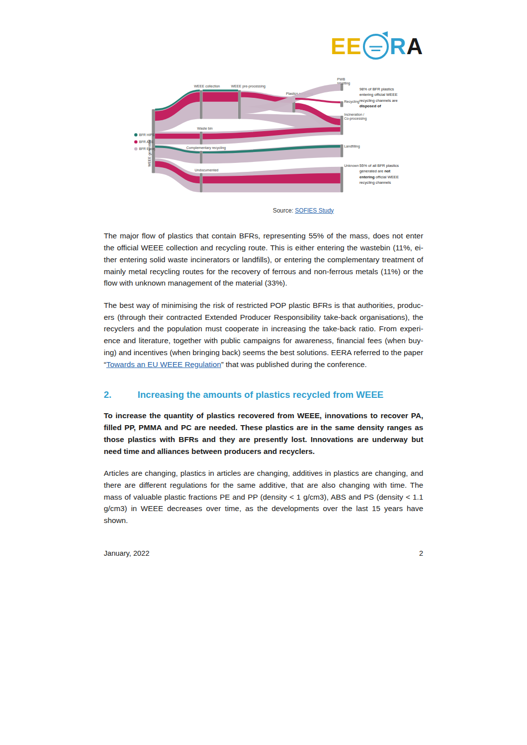EE RA
WEEE generated BFR HIPS BFR ABS BFR Epoxy WEEE collection Waste bin Complementary recycling Undocumented WEEE pre-processing Plastics recycling PWB smelting Recycling Incineration / Co-processing Landfilling Unknown 98% of BFR plastics entering official WEEE recycling channels are disposed of 55% of all BFR plastics generated are not entering official WEEE recycling channels
Source: SOFIES Study
The major flow of plastics that contain BFRs, representing 55% of the mass, does not enter the official WEEE collection and recycling route. This is either entering the wastebin (11%, either entering solid waste incinerators or landfills), or entering the complementary treatment of mainly metal recycling routes for the recovery of ferrous and non-ferrous metals (11%) or the flow with unknown management of the material (33%).
The best way of minimising the risk of restricted POP plastic BFRs is that authorities, producers (through their contracted Extended Producer Responsibility take-back organisations), the recyclers and the population must cooperate in increasing the take-back ratio. From experience and literature, together with public campaigns for awareness, financial fees (when buying) and incentives (when bringing back) seems the best solutions. EERA referred to the paper “Towards an EU WEEE Regulation” that was published during the conference.
2. Increasing the amounts of plastics recycled from WEEE
To increase the quantity of plastics recovered from WEEE, innovations to recover PA, filled PP, PMMA and PC are needed. These plastics are in the same density ranges as those plastics with BFRs and they are presently lost. Innovations are underway but need time and alliances between producers and recyclers.
Articles are changing, plastics in articles are changing, additives in plastics are changing, and there are different regulations for the same additive, that are also changing with time. The mass of valuable plastic fractions PE and PP (density < 1 g/cm3), ABS and PS (density < 1.1 g/cm3) in WEEE decreases over time, as the developments over the last 15 years have shown.
January, 2022 2